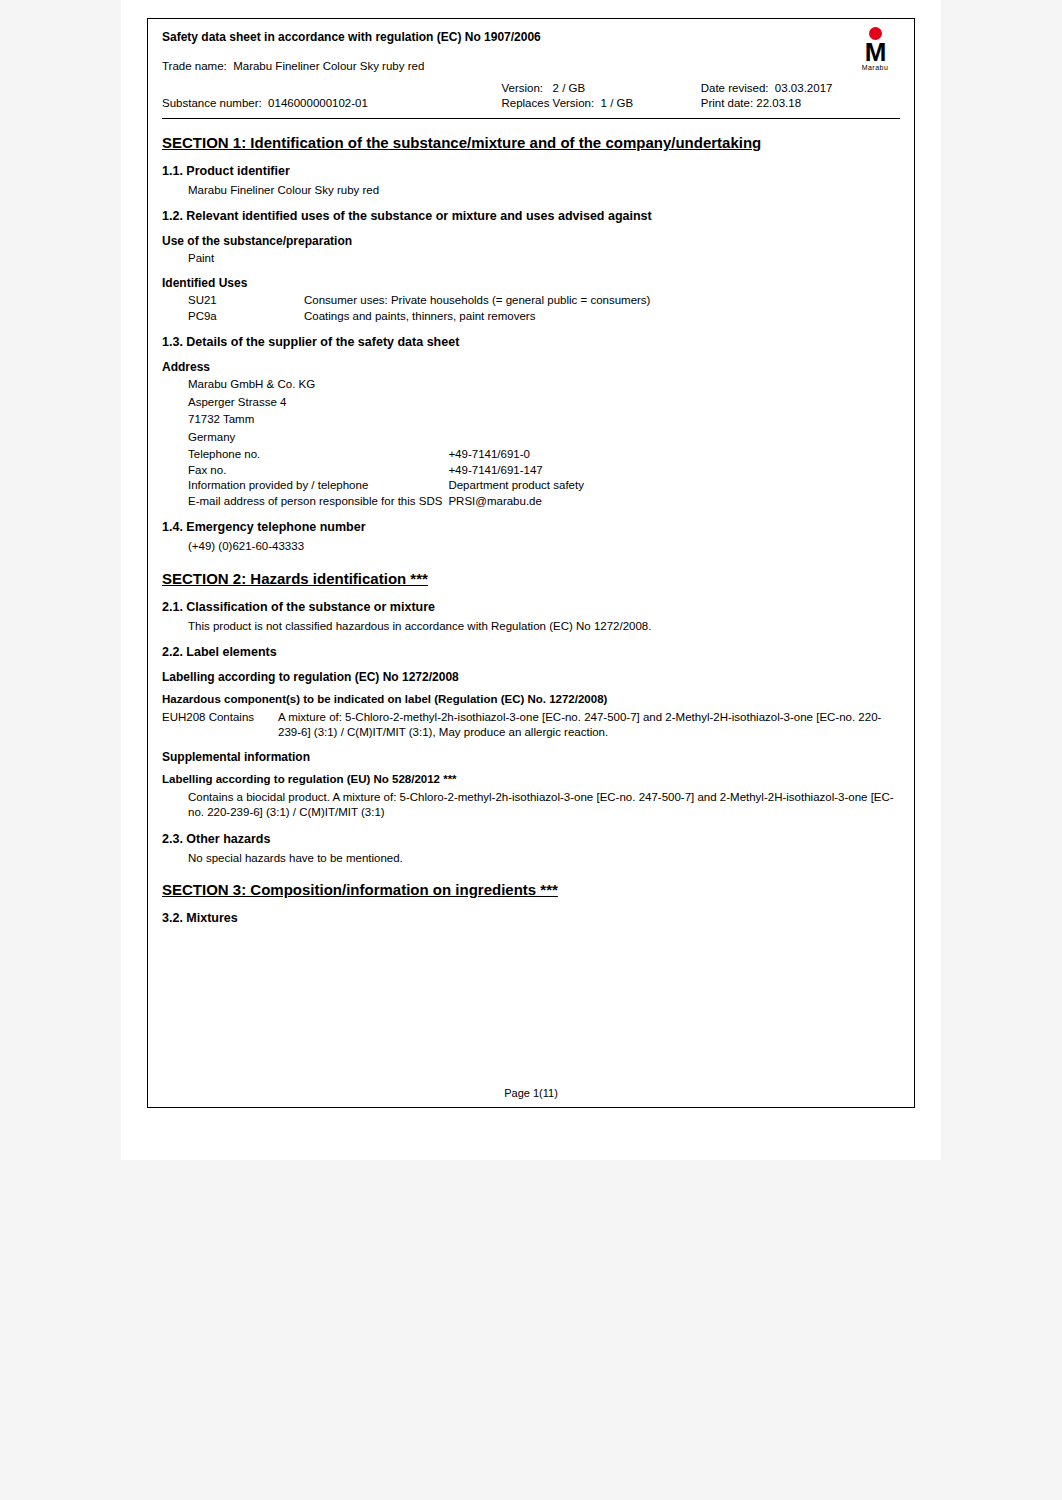M
Marabu
Safety data sheet in accordance with regulation (EC) No 1907/2006
Trade name: Marabu Fineliner Colour Sky ruby red
| | Version: 2 / GB | Date revised: 03.03.2017 |
| Substance number: 0146000000102-01 | Replaces Version: 1 / GB | Print date: 22.03.18 |
SECTION 1: Identification of the substance/mixture and of the company/undertaking
1.1. Product identifier
Marabu Fineliner Colour Sky ruby red
1.2. Relevant identified uses of the substance or mixture and uses advised against
Use of the substance/preparation
Paint
Identified Uses
| SU21 | Consumer uses: Private households (= general public = consumers) |
| PC9a | Coatings and paints, thinners, paint removers |
1.3. Details of the supplier of the safety data sheet
Address
Marabu GmbH & Co. KG
Asperger Strasse 4
71732 Tamm
Germany
| Telephone no. | +49-7141/691-0 |
| Fax no. | +49-7141/691-147 |
| Information provided by / telephone | Department product safety |
| E-mail address of person responsible for this SDS | PRSI@marabu.de |
1.4. Emergency telephone number
(+49) (0)621-60-43333
SECTION 2: Hazards identification ***
2.1. Classification of the substance or mixture
This product is not classified hazardous in accordance with Regulation (EC) No 1272/2008.
2.2. Label elements
Labelling according to regulation (EC) No 1272/2008
Hazardous component(s) to be indicated on label (Regulation (EC) No. 1272/2008)
| EUH208 Contains | A mixture of: 5-Chloro-2-methyl-2h-isothiazol-3-one [EC-no. 247-500-7] and 2-Methyl-2H-isothiazol-3-one [EC-no. 220-239-6] (3:1) / C(M)IT/MIT (3:1), May produce an allergic reaction. |
Supplemental information
Labelling according to regulation (EU) No 528/2012 ***
Contains a biocidal product. A mixture of: 5-Chloro-2-methyl-2h-isothiazol-3-one [EC-no. 247-500-7] and 2-Methyl-2H-isothiazol-3-one [EC-no. 220-239-6] (3:1) / C(M)IT/MIT (3:1)
2.3. Other hazards
No special hazards have to be mentioned.
SECTION 3: Composition/information on ingredients ***
3.2. Mixtures
Page 1(11)